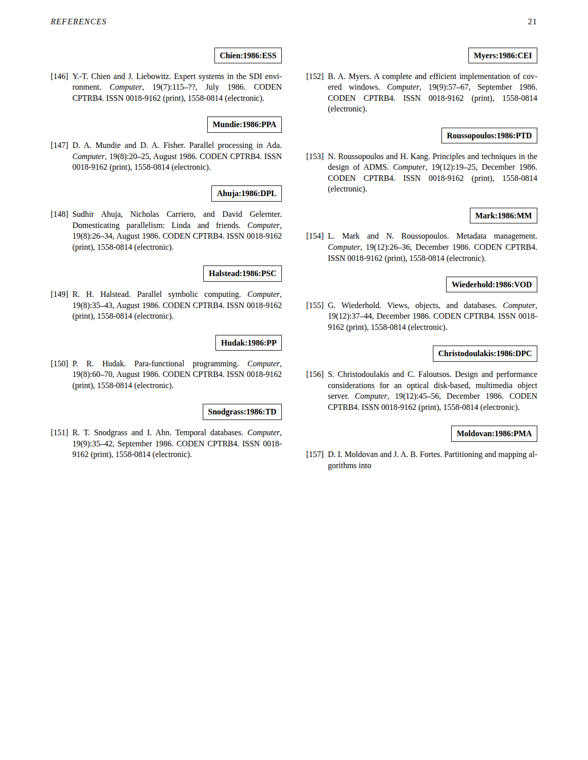REFERENCES 21
Chien:1986:ESS
[146] Y.-T. Chien and J. Liebowitz. Expert systems in the SDI environment. Computer, 19(7):115–??, July 1986. CODEN CPTRB4. ISSN 0018-9162 (print), 1558-0814 (electronic).
Mundie:1986:PPA
[147] D. A. Mundie and D. A. Fisher. Parallel processing in Ada. Computer, 19(8):20–25, August 1986. CODEN CPTRB4. ISSN 0018-9162 (print), 1558-0814 (electronic).
Ahuja:1986:DPL
[148] Sudhir Ahuja, Nicholas Carriero, and David Gelernter. Domesticating parallelism: Linda and friends. Computer, 19(8):26–34, August 1986. CODEN CPTRB4. ISSN 0018-9162 (print), 1558-0814 (electronic).
Halstead:1986:PSC
[149] R. H. Halstead. Parallel symbolic computing. Computer, 19(8):35–43, August 1986. CODEN CPTRB4. ISSN 0018-9162 (print), 1558-0814 (electronic).
Hudak:1986:PP
[150] P. R. Hudak. Para-functional programming. Computer, 19(8):60–70, August 1986. CODEN CPTRB4. ISSN 0018-9162 (print), 1558-0814 (electronic).
Snodgrass:1986:TD
[151] R. T. Snodgrass and I. Ahn. Temporal databases. Computer, 19(9):35–42, September 1986. CODEN CPTRB4. ISSN 0018-9162 (print), 1558-0814 (electronic).
Myers:1986:CEI
[152] B. A. Myers. A complete and efficient implementation of covered windows. Computer, 19(9):57–67, September 1986. CODEN CPTRB4. ISSN 0018-9162 (print), 1558-0814 (electronic).
Roussopoulos:1986:PTD
[153] N. Roussopoulos and H. Kang. Principles and techniques in the design of ADMS. Computer, 19(12):19–25, December 1986. CODEN CPTRB4. ISSN 0018-9162 (print), 1558-0814 (electronic).
Mark:1986:MM
[154] L. Mark and N. Roussopoulos. Metadata management. Computer, 19(12):26–36, December 1986. CODEN CPTRB4. ISSN 0018-9162 (print), 1558-0814 (electronic).
Wiederhold:1986:VOD
[155] G. Wiederhold. Views, objects, and databases. Computer, 19(12):37–44, December 1986. CODEN CPTRB4. ISSN 0018-9162 (print), 1558-0814 (electronic).
Christodoulakis:1986:DPC
[156] S. Christodoulakis and C. Faloutsos. Design and performance considerations for an optical disk-based, multimedia object server. Computer, 19(12):45–56, December 1986. CODEN CPTRB4. ISSN 0018-9162 (print), 1558-0814 (electronic).
Moldovan:1986:PMA
[157] D. I. Moldovan and J. A. B. Fortes. Partitioning and mapping algorithms into